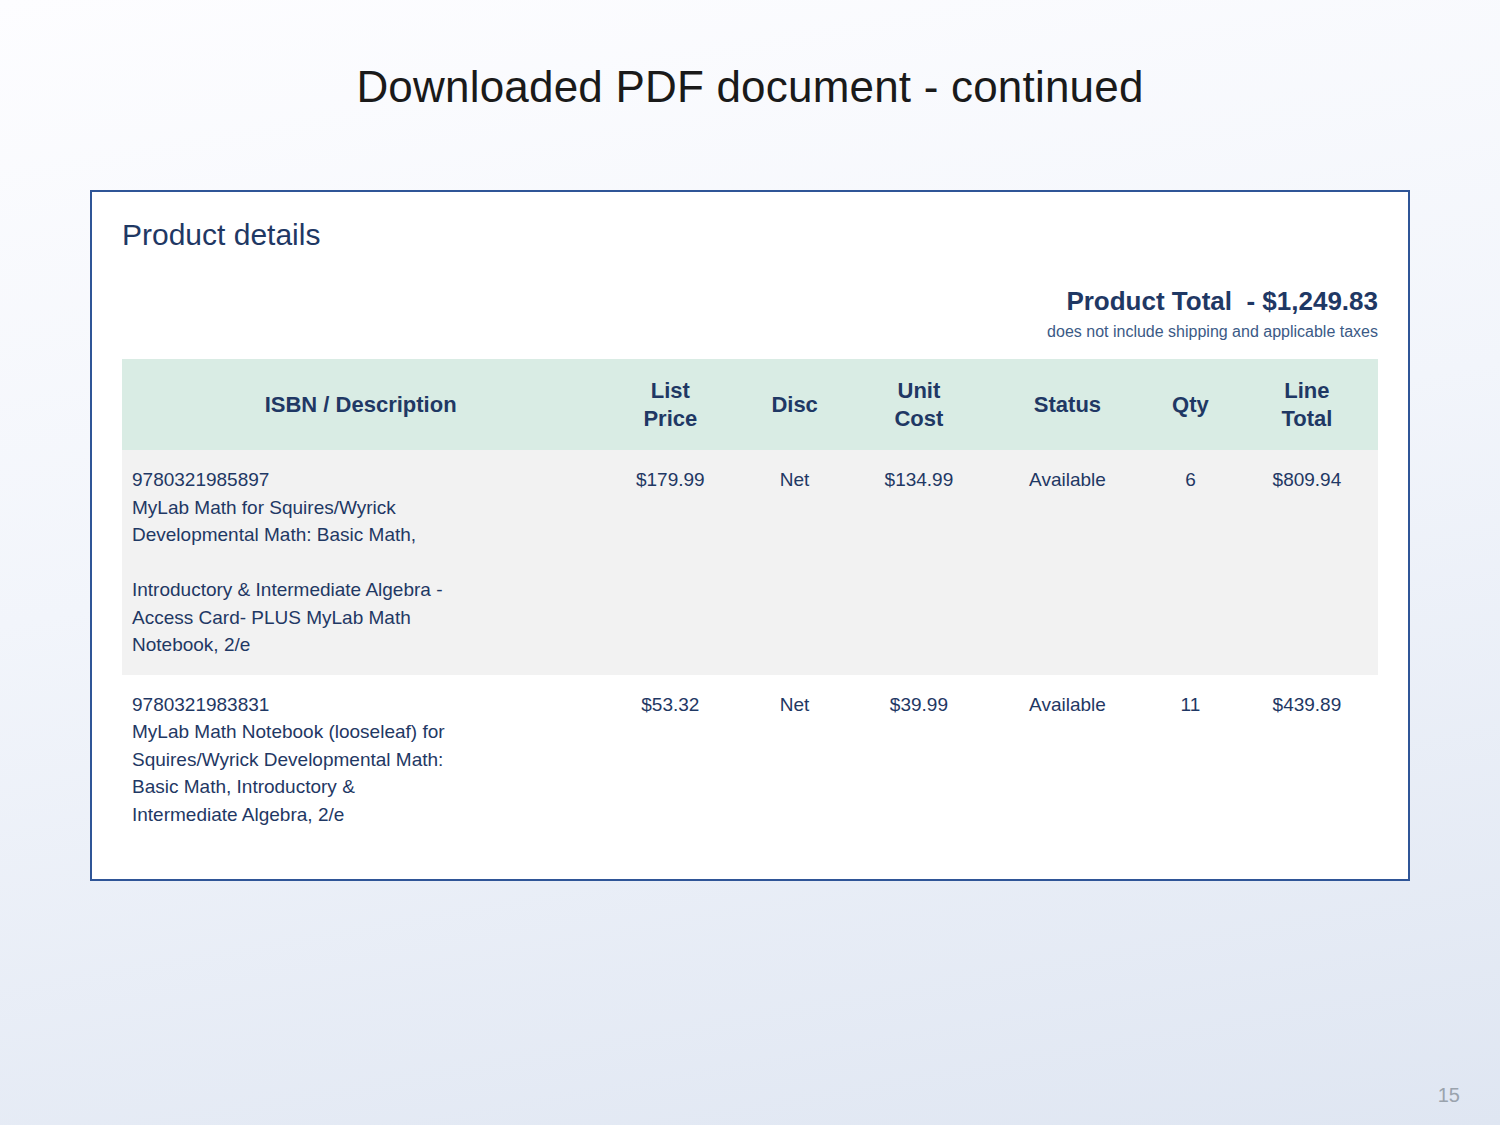Downloaded PDF document - continued
Product details
Product Total - $1,249.83 does not include shipping and applicable taxes
| ISBN / Description | List Price | Disc | Unit Cost | Status | Qty | Line Total |
| --- | --- | --- | --- | --- | --- | --- |
| 9780321985897 MyLab Math for Squires/Wyrick Developmental Math: Basic Math, Introductory & Intermediate Algebra - Access Card- PLUS MyLab Math Notebook, 2/e | $179.99 | Net | $134.99 | Available | 6 | $809.94 |
| 9780321983831 MyLab Math Notebook (looseleaf) for Squires/Wyrick Developmental Math: Basic Math, Introductory & Intermediate Algebra, 2/e | $53.32 | Net | $39.99 | Available | 11 | $439.89 |
15